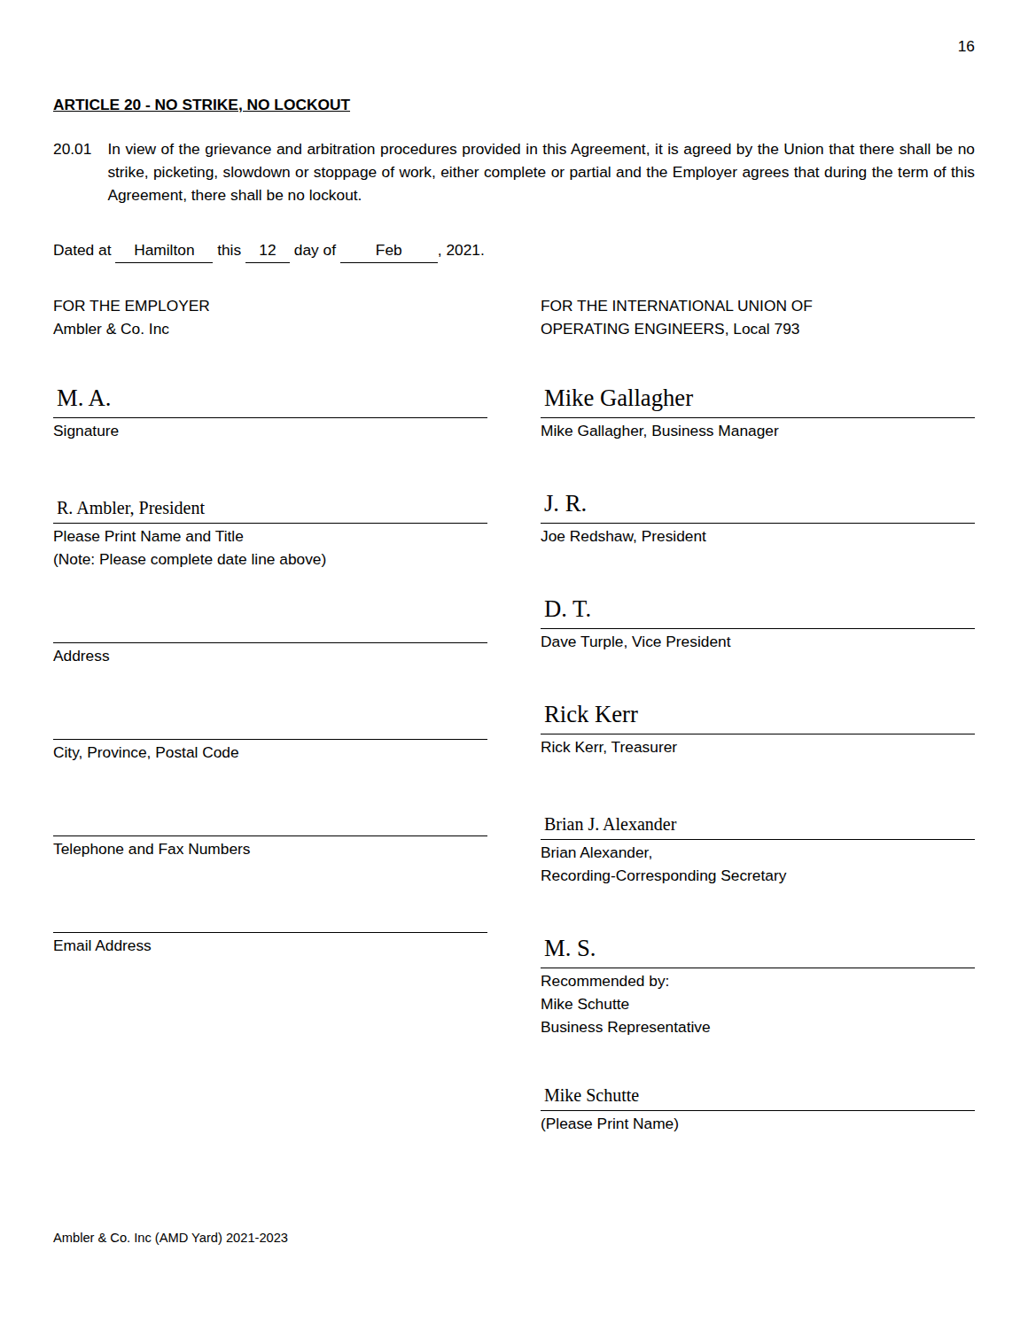16
ARTICLE 20 - NO STRIKE, NO LOCKOUT
20.01
In view of the grievance and arbitration procedures provided in this Agreement, it is agreed by the Union that there shall be no strike, picketing, slowdown or stoppage of work, either complete or partial and the Employer agrees that during the term of this Agreement, there shall be no lockout.
Dated at Hamilton this 12 day of Feb, 2021.
FOR THE EMPLOYER
Ambler & Co. Inc
M. A.
Signature
R. Ambler, President
Please Print Name and Title
(Note: Please complete date line above)
Address
City, Province, Postal Code
Telephone and Fax Numbers
Email Address
FOR THE INTERNATIONAL UNION OF
OPERATING ENGINEERS, Local 793
Mike Gallagher
Mike Gallagher, Business Manager
J. R.
Joe Redshaw, President
D. T.
Dave Turple, Vice President
Rick Kerr
Rick Kerr, Treasurer
Brian J. Alexander
Brian Alexander,
Recording-Corresponding Secretary
M. S.
Recommended by:
Mike Schutte
Business Representative
Mike Schutte
(Please Print Name)
Ambler & Co. Inc (AMD Yard) 2021-2023